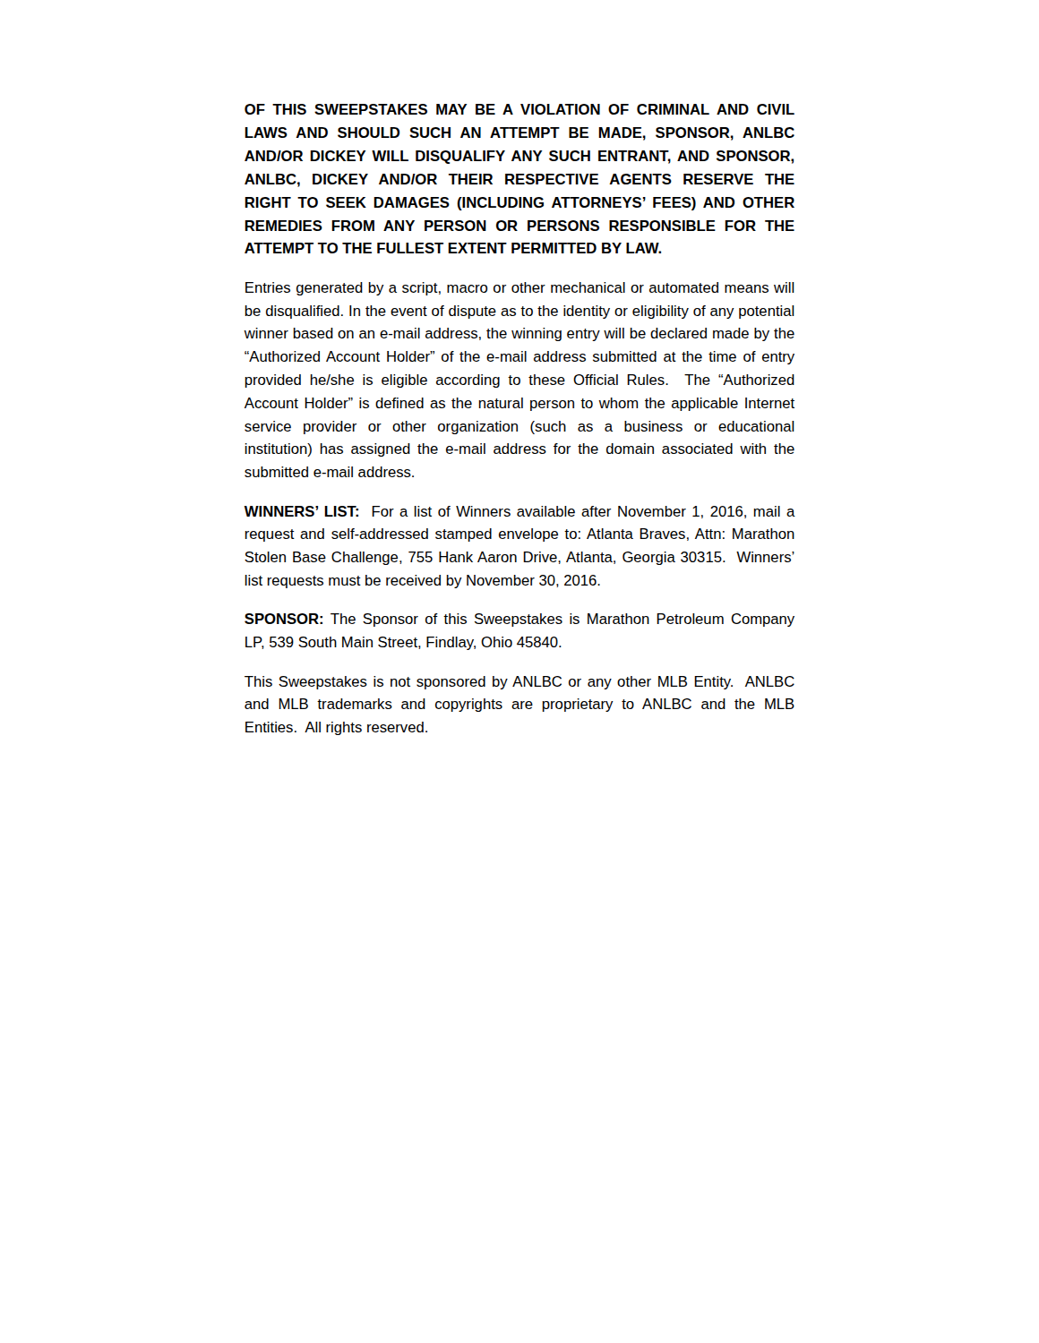OF THIS SWEEPSTAKES MAY BE A VIOLATION OF CRIMINAL AND CIVIL LAWS AND SHOULD SUCH AN ATTEMPT BE MADE, SPONSOR, ANLBC AND/OR DICKEY WILL DISQUALIFY ANY SUCH ENTRANT, AND SPONSOR, ANLBC, DICKEY AND/OR THEIR RESPECTIVE AGENTS RESERVE THE RIGHT TO SEEK DAMAGES (INCLUDING ATTORNEYS’ FEES) AND OTHER REMEDIES FROM ANY PERSON OR PERSONS RESPONSIBLE FOR THE ATTEMPT TO THE FULLEST EXTENT PERMITTED BY LAW.
Entries generated by a script, macro or other mechanical or automated means will be disqualified. In the event of dispute as to the identity or eligibility of any potential winner based on an e-mail address, the winning entry will be declared made by the “Authorized Account Holder” of the e-mail address submitted at the time of entry provided he/she is eligible according to these Official Rules. The “Authorized Account Holder” is defined as the natural person to whom the applicable Internet service provider or other organization (such as a business or educational institution) has assigned the e-mail address for the domain associated with the submitted e-mail address.
WINNERS’ LIST: For a list of Winners available after November 1, 2016, mail a request and self-addressed stamped envelope to: Atlanta Braves, Attn: Marathon Stolen Base Challenge, 755 Hank Aaron Drive, Atlanta, Georgia 30315. Winners’ list requests must be received by November 30, 2016.
SPONSOR: The Sponsor of this Sweepstakes is Marathon Petroleum Company LP, 539 South Main Street, Findlay, Ohio 45840.
This Sweepstakes is not sponsored by ANLBC or any other MLB Entity. ANLBC and MLB trademarks and copyrights are proprietary to ANLBC and the MLB Entities. All rights reserved.